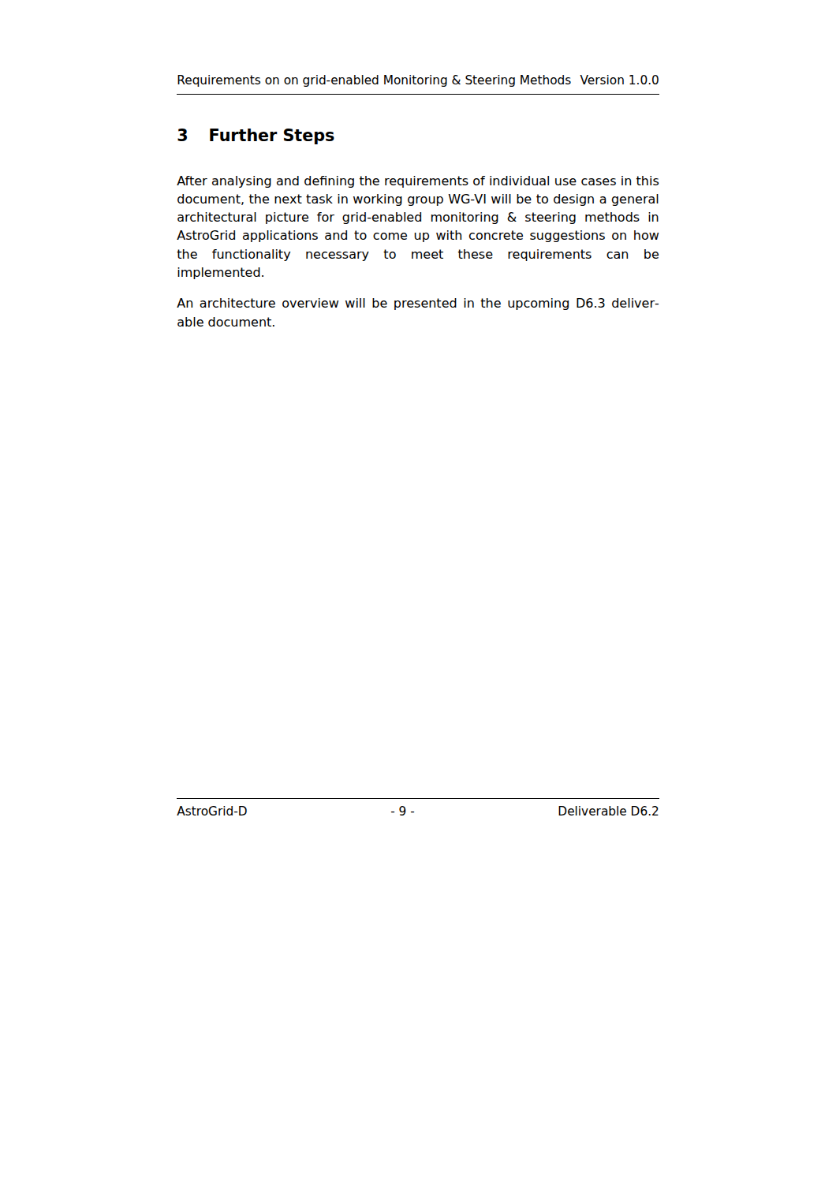Requirements on on grid-enabled Monitoring & Steering Methods
Version 1.0.0
3 Further Steps
After analysing and defining the requirements of individual use cases in this document, the next task in working group WG-VI will be to design a general architectural picture for grid-enabled monitoring & steering methods in AstroGrid applications and to come up with concrete suggestions on how the functionality necessary to meet these requirements can be implemented.
An architecture overview will be presented in the upcoming D6.3 deliverable document.
AstroGrid-D
- 9 -
Deliverable D6.2